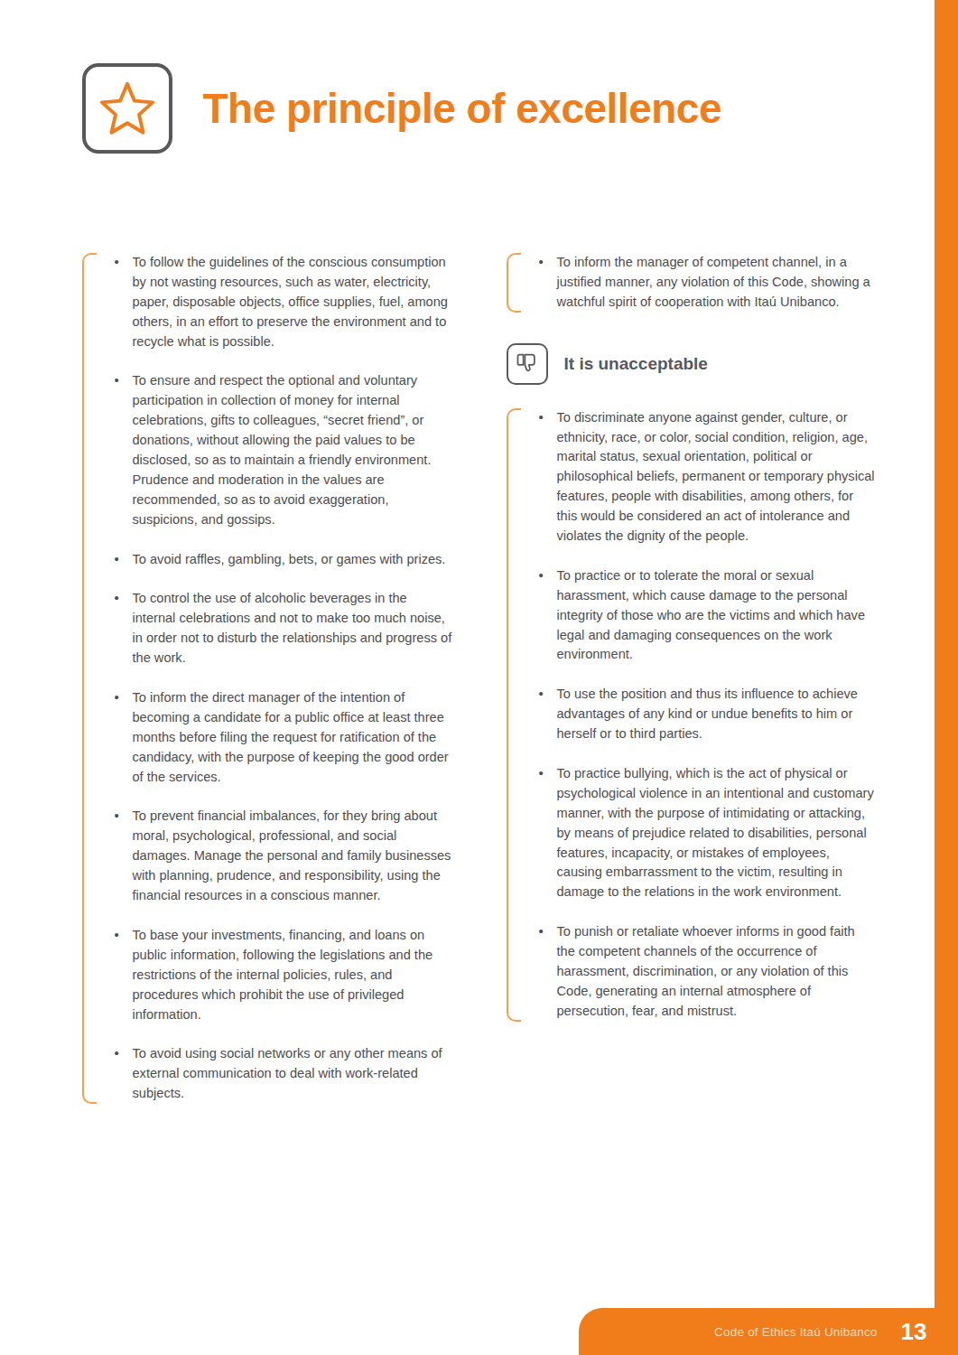The principle of excellence
To follow the guidelines of the conscious consumption by not wasting resources, such as water, electricity, paper, disposable objects, office supplies, fuel, among others, in an effort to preserve the environment and to recycle what is possible.
To ensure and respect the optional and voluntary participation in collection of money for internal celebrations, gifts to colleagues, “secret friend”, or donations, without allowing the paid values to be disclosed, so as to maintain a friendly environment. Prudence and moderation in the values are recommended, so as to avoid exaggeration, suspicions, and gossips.
To avoid raffles, gambling, bets, or games with prizes.
To control the use of alcoholic beverages in the internal celebrations and not to make too much noise, in order not to disturb the relationships and progress of the work.
To inform the direct manager of the intention of becoming a candidate for a public office at least three months before filing the request for ratification of the candidacy, with the purpose of keeping the good order of the services.
To prevent financial imbalances, for they bring about moral, psychological, professional, and social damages. Manage the personal and family businesses with planning, prudence, and responsibility, using the financial resources in a conscious manner.
To base your investments, financing, and loans on public information, following the legislations and the restrictions of the internal policies, rules, and procedures which prohibit the use of privileged information.
To avoid using social networks or any other means of external communication to deal with work-related subjects.
To inform the manager of competent channel, in a justified manner, any violation of this Code, showing a watchful spirit of cooperation with Itaú Unibanco.
It is unacceptable
To discriminate anyone against gender, culture, or ethnicity, race, or color, social condition, religion, age, marital status, sexual orientation, political or philosophical beliefs, permanent or temporary physical features, people with disabilities, among others, for this would be considered an act of intolerance and violates the dignity of the people.
To practice or to tolerate the moral or sexual harassment, which cause damage to the personal integrity of those who are the victims and which have legal and damaging consequences on the work environment.
To use the position and thus its influence to achieve advantages of any kind or undue benefits to him or herself or to third parties.
To practice bullying, which is the act of physical or psychological violence in an intentional and customary manner, with the purpose of intimidating or attacking, by means of prejudice related to disabilities, personal features, incapacity, or mistakes of employees, causing embarrassment to the victim, resulting in damage to the relations in the work environment.
To punish or retaliate whoever informs in good faith the competent channels of the occurrence of harassment, discrimination, or any violation of this Code, generating an internal atmosphere of persecution, fear, and mistrust.
Code of Ethics Itaú Unibanco 13